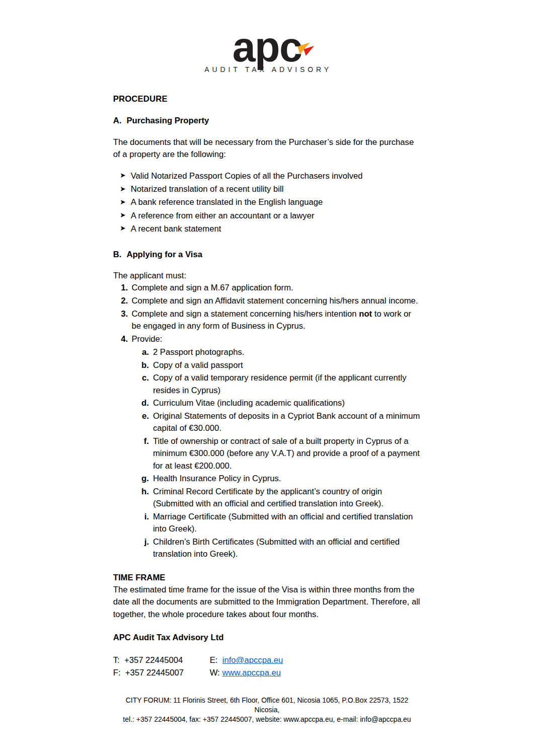apc
AUDIT TAX ADVISORY
PROCEDURE
A. Purchasing Property
The documents that will be necessary from the Purchaser’s side for the purchase of a property are the following:
Valid Notarized Passport Copies of all the Purchasers involved
Notarized translation of a recent utility bill
A bank reference translated in the English language
A reference from either an accountant or a lawyer
A recent bank statement
B. Applying for a Visa
The applicant must:
Complete and sign a M.67 application form.
Complete and sign an Affidavit statement concerning his/hers annual income.
Complete and sign a statement concerning his/hers intention not to work or be engaged in any form of Business in Cyprus.
Provide:
2 Passport photographs.
Copy of a valid passport
Copy of a valid temporary residence permit (if the applicant currently resides in Cyprus)
Curriculum Vitae (including academic qualifications)
Original Statements of deposits in a Cypriot Bank account of a minimum capital of €30.000.
Title of ownership or contract of sale of a built property in Cyprus of a minimum €300.000 (before any V.A.T) and provide a proof of a payment for at least €200.000.
Health Insurance Policy in Cyprus.
Criminal Record Certificate by the applicant’s country of origin (Submitted with an official and certified translation into Greek).
Marriage Certificate (Submitted with an official and certified translation into Greek).
Children’s Birth Certificates (Submitted with an official and certified translation into Greek).
TIME FRAME
The estimated time frame for the issue of the Visa is within three months from the date all the documents are submitted to the Immigration Department. Therefore, all together, the whole procedure takes about four months.
APC Audit Tax Advisory Ltd
| T: +357 22445004 | | E: info@apccpa.eu |
| F: +357 22445007 | | W: www.apccpa.eu |
CITY FORUM: 11 Florinis Street, 6th Floor, Office 601, Nicosia 1065, P.O.Box 22573, 1522 Nicosia, tel.: +357 22445004, fax: +357 22445007, website: www.apccpa.eu, e-mail: info@apccpa.eu